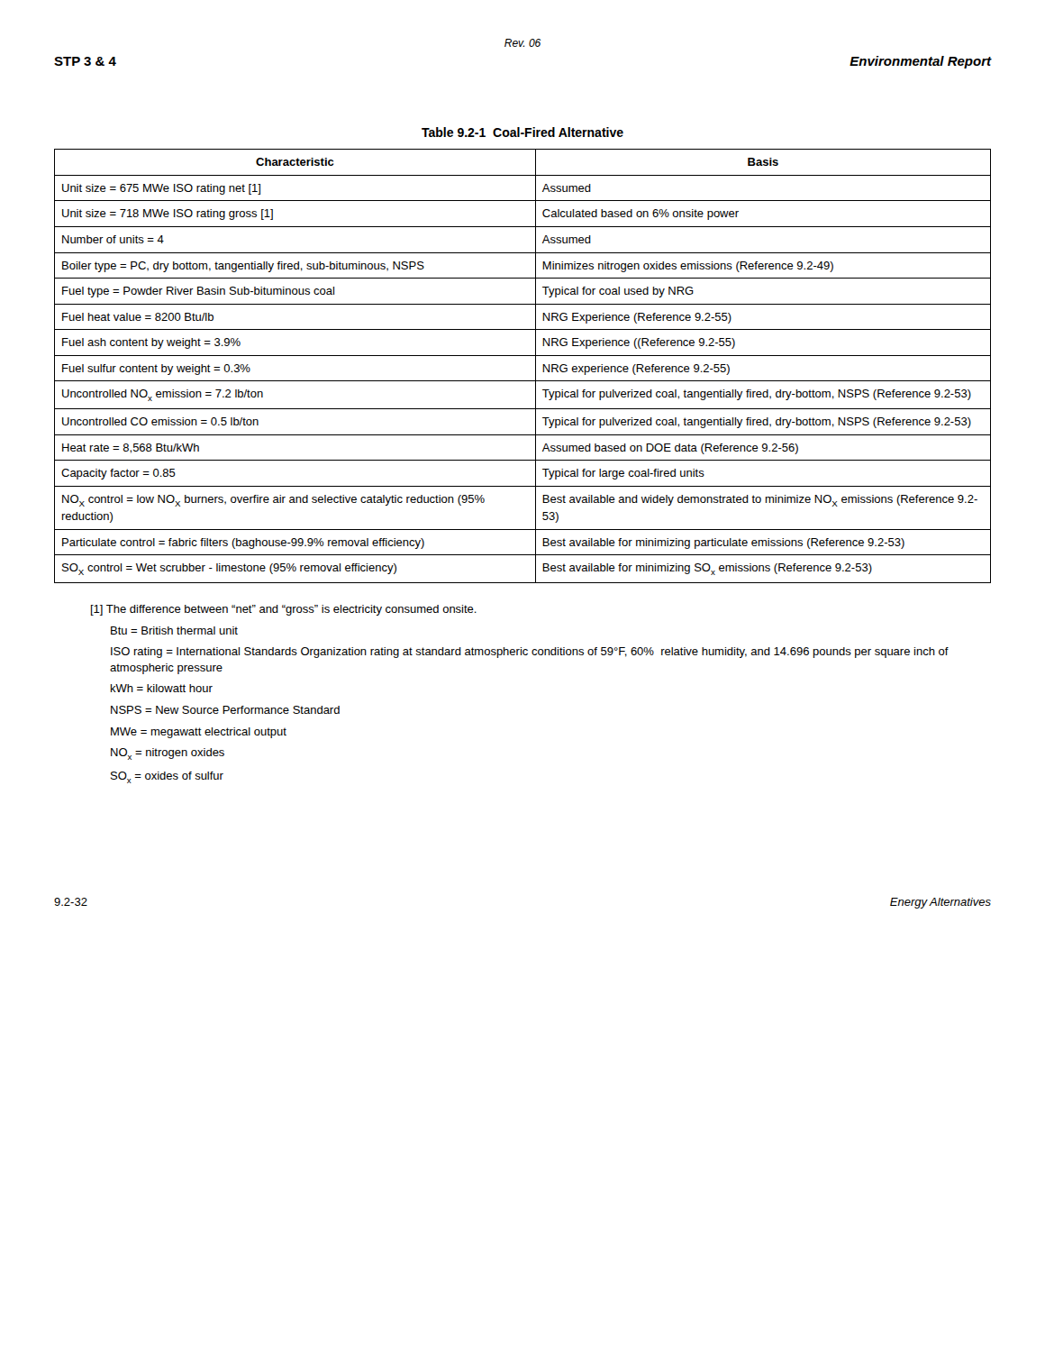Rev. 06
STP 3 & 4
Environmental Report
Table 9.2-1 Coal-Fired Alternative
| Characteristic | Basis |
| --- | --- |
| Unit size = 675 MWe ISO rating net [1] | Assumed |
| Unit size = 718 MWe ISO rating gross [1] | Calculated based on 6% onsite power |
| Number of units = 4 | Assumed |
| Boiler type = PC, dry bottom, tangentially fired, sub-bituminous, NSPS | Minimizes nitrogen oxides emissions (Reference 9.2-49) |
| Fuel type = Powder River Basin Sub-bituminous coal | Typical for coal used by NRG |
| Fuel heat value = 8200 Btu/lb | NRG Experience (Reference 9.2-55) |
| Fuel ash content by weight = 3.9% | NRG Experience ((Reference 9.2-55) |
| Fuel sulfur content by weight = 0.3% | NRG experience (Reference 9.2-55) |
| Uncontrolled NO x emission = 7.2 lb/ton | Typical for pulverized coal, tangentially fired, dry-bottom, NSPS (Reference 9.2-53) |
| Uncontrolled CO emission = 0.5 lb/ton | Typical for pulverized coal, tangentially fired, dry-bottom, NSPS (Reference 9.2-53) |
| Heat rate = 8,568 Btu/kWh | Assumed based on DOE data (Reference 9.2-56) |
| Capacity factor = 0.85 | Typical for large coal-fired units |
| NO X control = low NO X burners, overfire air and selective catalytic reduction (95% reduction) | Best available and widely demonstrated to minimize NO X emissions (Reference 9.2-53) |
| Particulate control = fabric filters (baghouse-99.9% removal efficiency) | Best available for minimizing particulate emissions (Reference 9.2-53) |
| SO X control = Wet scrubber - limestone (95% removal efficiency) | Best available for minimizing SO x emissions (Reference 9.2-53) |
[1] The difference between “net” and “gross” is electricity consumed onsite.
Btu = British thermal unit
ISO rating = International Standards Organization rating at standard atmospheric conditions of 59°F, 60% relative humidity, and 14.696 pounds per square inch of atmospheric pressure
kWh = kilowatt hour
NSPS = New Source Performance Standard
MWe = megawatt electrical output
NOx = nitrogen oxides
SOx = oxides of sulfur
9.2-32
Energy Alternatives